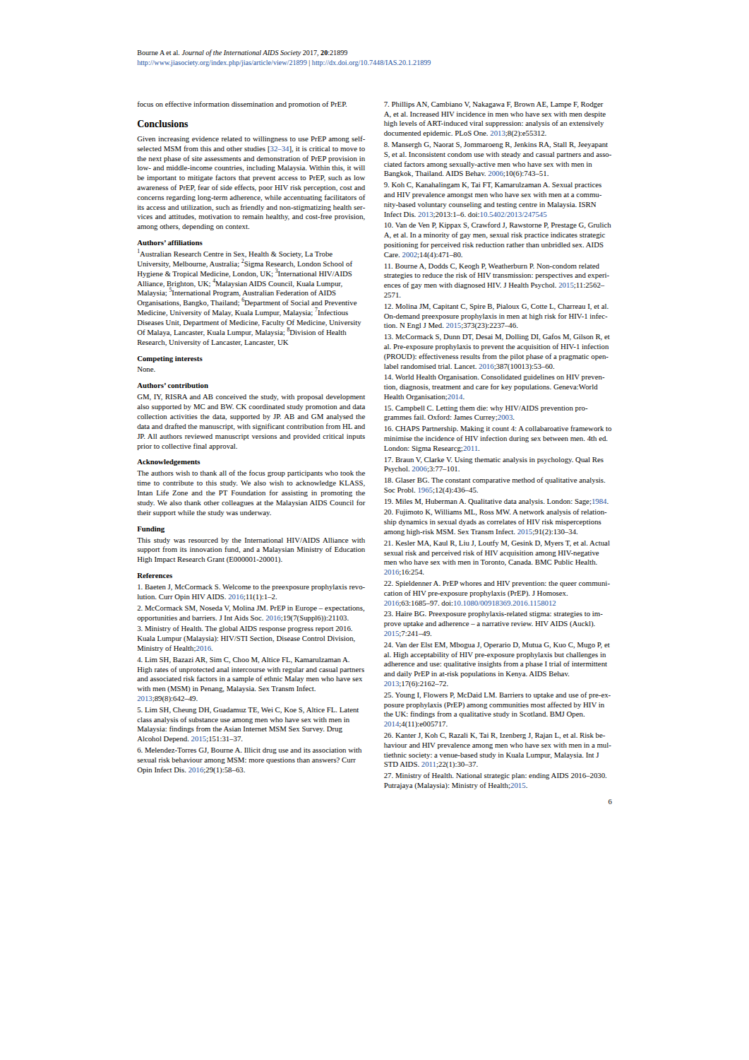Bourne A et al. Journal of the International AIDS Society 2017, 20:21899
http://www.jiasociety.org/index.php/jias/article/view/21899 | http://dx.doi.org/10.7448/IAS.20.1.21899
focus on effective information dissemination and promotion of PrEP.
Conclusions
Given increasing evidence related to willingness to use PrEP among self-selected MSM from this and other studies [32–34], it is critical to move to the next phase of site assessments and demonstration of PrEP provision in low- and middle-income countries, including Malaysia. Within this, it will be important to mitigate factors that prevent access to PrEP, such as low awareness of PrEP, fear of side effects, poor HIV risk perception, cost and concerns regarding long-term adherence, while accentuating facilitators of its access and utilization, such as friendly and non-stigmatizing health services and attitudes, motivation to remain healthy, and cost-free provision, among others, depending on context.
Authors’ affiliations
1Australian Research Centre in Sex, Health & Society, La Trobe University, Melbourne, Australia; 2Sigma Research, London School of Hygiene & Tropical Medicine, London, UK; 3International HIV/AIDS Alliance, Brighton, UK; 4Malaysian AIDS Council, Kuala Lumpur, Malaysia; 5International Program, Australian Federation of AIDS Organisations, Bangko, Thailand; 6Department of Social and Preventive Medicine, University of Malay, Kuala Lumpur, Malaysia; 7Infectious Diseases Unit, Department of Medicine, Faculty Of Medicine, University Of Malaya, Lancaster, Kuala Lumpur, Malaysia; 8Division of Health Research, University of Lancaster, Lancaster, UK
Competing interests
None.
Authors’ contribution
GM, IY, RISRA and AB conceived the study, with proposal development also supported by MC and BW. CK coordinated study promotion and data collection activities the data, supported by JP. AB and GM analysed the data and drafted the manuscript, with significant contribution from HL and JP. All authors reviewed manuscript versions and provided critical inputs prior to collective final approval.
Acknowledgements
The authors wish to thank all of the focus group participants who took the time to contribute to this study. We also wish to acknowledge KLASS, Intan Life Zone and the PT Foundation for assisting in promoting the study. We also thank other colleagues at the Malaysian AIDS Council for their support while the study was underway.
Funding
This study was resourced by the International HIV/AIDS Alliance with support from its innovation fund, and a Malaysian Ministry of Education High Impact Research Grant (E000001-20001).
References
1. Baeten J, McCormack S. Welcome to the preexposure prophylaxis revolution. Curr Opin HIV AIDS. 2016;11(1):1–2.
2. McCormack SM, Noseda V, Molina JM. PrEP in Europe – expectations, opportunities and barriers. J Int Aids Soc. 2016;19(7(Suppl6)):21103.
3. Ministry of Health. The global AIDS response progress report 2016. Kuala Lumpur (Malaysia): HIV/STI Section, Disease Control Division, Ministry of Health;2016.
4. Lim SH, Bazazi AR, Sim C, Choo M, Altice FL, Kamarulzaman A. High rates of unprotected anal intercourse with regular and casual partners and associated risk factors in a sample of ethnic Malay men who have sex with men (MSM) in Penang, Malaysia. Sex Transm Infect. 2013;89(8):642–49.
5. Lim SH, Cheung DH, Guadamuz TE, Wei C, Koe S, Altice FL. Latent class analysis of substance use among men who have sex with men in Malaysia: findings from the Asian Internet MSM Sex Survey. Drug Alcohol Depend. 2015;151:31–37.
6. Melendez-Torres GJ, Bourne A. Illicit drug use and its association with sexual risk behaviour among MSM: more questions than answers? Curr Opin Infect Dis. 2016;29(1):58–63.
7. Phillips AN, Cambiano V, Nakagawa F, Brown AE, Lampe F, Rodger A, et al. Increased HIV incidence in men who have sex with men despite high levels of ART-induced viral suppression: analysis of an extensively documented epidemic. PLoS One. 2013;8(2):e55312.
8. Mansergh G, Naorat S, Jommaroeng R, Jenkins RA, Stall R, Jeeyapant S, et al. Inconsistent condom use with steady and casual partners and associated factors among sexually-active men who have sex with men in Bangkok, Thailand. AIDS Behav. 2006;10(6):743–51.
9. Koh C, Kanahalingam K, Tai FT, Kamarulzaman A. Sexual practices and HIV prevalence amongst men who have sex with men at a community-based voluntary counseling and testing centre in Malaysia. ISRN Infect Dis. 2013;2013:1–6. doi:10.5402/2013/247545
10. Van de Ven P, Kippax S, Crawford J, Rawstorne P, Prestage G, Grulich A, et al. In a minority of gay men, sexual risk practice indicates strategic positioning for perceived risk reduction rather than unbridled sex. AIDS Care. 2002;14(4):471–80.
11. Bourne A, Dodds C, Keogh P, Weatherburn P. Non-condom related strategies to reduce the risk of HIV transmission: perspectives and experiences of gay men with diagnosed HIV. J Health Psychol. 2015;11:2562–2571.
12. Molina JM, Capitant C, Spire B, Pialoux G, Cotte L, Charreau I, et al. On-demand preexposure prophylaxis in men at high risk for HIV-1 infection. N Engl J Med. 2015;373(23):2237–46.
13. McCormack S, Dunn DT, Desai M, Dolling DI, Gafos M, Gilson R, et al. Pre-exposure prophylaxis to prevent the acquisition of HIV-1 infection (PROUD): effectiveness results from the pilot phase of a pragmatic open-label randomised trial. Lancet. 2016;387(10013):53–60.
14. World Health Organisation. Consolidated guidelines on HIV prevention, diagnosis, treatment and care for key populations. Geneva:World Health Organisation;2014.
15. Campbell C. Letting them die: why HIV/AIDS prevention programmes fail. Oxford: James Currey;2003.
16. CHAPS Partnership. Making it count 4: A collabaroative framework to minimise the incidence of HIV infection during sex between men. 4th ed. London: Sigma Researcg;2011.
17. Braun V, Clarke V. Using thematic analysis in psychology. Qual Res Psychol. 2006;3:77–101.
18. Glaser BG. The constant comparative method of qualitative analysis. Soc Probl. 1965;12(4):436–45.
19. Miles M, Huberman A. Qualitative data analysis. London: Sage;1984.
20. Fujimoto K, Williams ML, Ross MW. A network analysis of relationship dynamics in sexual dyads as correlates of HIV risk misperceptions among high-risk MSM. Sex Transm Infect. 2015;91(2):130–34.
21. Kesler MA, Kaul R, Liu J, Loutfy M, Gesink D, Myers T, et al. Actual sexual risk and perceived risk of HIV acquisition among HIV-negative men who have sex with men in Toronto, Canada. BMC Public Health. 2016;16:254.
22. Spieldenner A. PrEP whores and HIV prevention: the queer communication of HIV pre-exposure prophylaxis (PrEP). J Homosex. 2016;63:1685–97. doi:10.1080/00918369.2016.1158012
23. Haire BG. Preexposure prophylaxis-related stigma: strategies to improve uptake and adherence – a narrative review. HIV AIDS (Auckl). 2015;7:241–49.
24. Van der Elst EM, Mbogua J, Operario D, Mutua G, Kuo C, Mugo P, et al. High acceptability of HIV pre-exposure prophylaxis but challenges in adherence and use: qualitative insights from a phase I trial of intermittent and daily PrEP in at-risk populations in Kenya. AIDS Behav. 2013;17(6):2162–72.
25. Young I, Flowers P, McDaid LM. Barriers to uptake and use of pre-exposure prophylaxis (PrEP) among communities most affected by HIV in the UK: findings from a qualitative study in Scotland. BMJ Open. 2014;4(11):e005717.
26. Kanter J, Koh C, Razali K, Tai R, Izenberg J, Rajan L, et al. Risk behaviour and HIV prevalence among men who have sex with men in a multiethnic society: a venue-based study in Kuala Lumpur, Malaysia. Int J STD AIDS. 2011;22(1):30–37.
27. Ministry of Health. National strategic plan: ending AIDS 2016–2030. Putrajaya (Malaysia): Ministry of Health;2015.
6